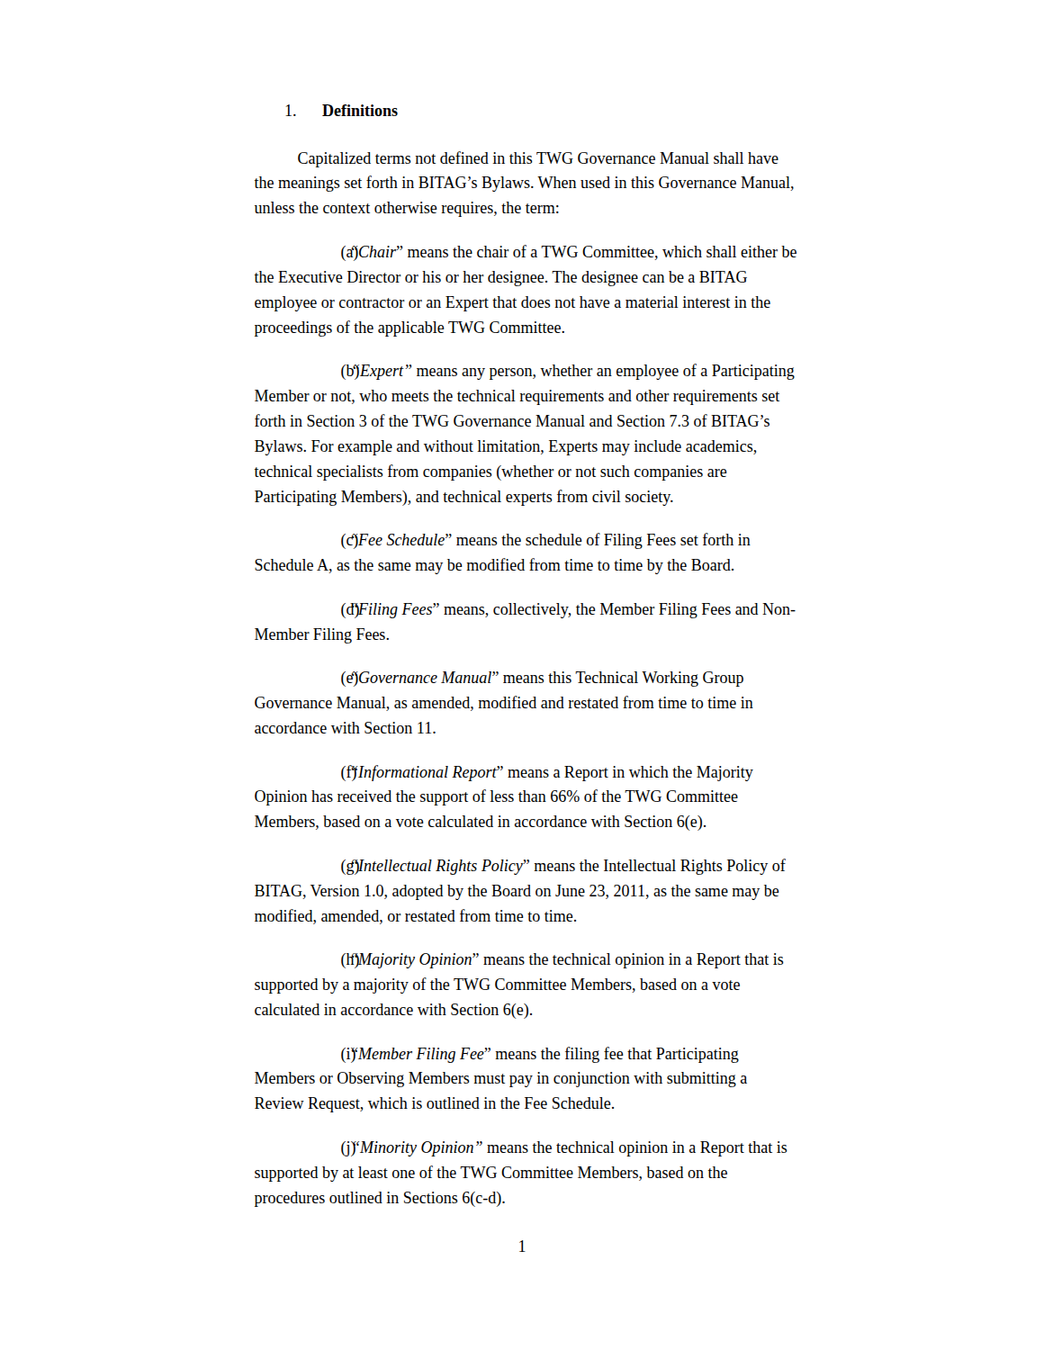1. Definitions
Capitalized terms not defined in this TWG Governance Manual shall have the meanings set forth in BITAG’s Bylaws. When used in this Governance Manual, unless the context otherwise requires, the term:
(a)“Chair” means the chair of a TWG Committee, which shall either be the Executive Director or his or her designee. The designee can be a BITAG employee or contractor or an Expert that does not have a material interest in the proceedings of the applicable TWG Committee.
(b)“Expert” means any person, whether an employee of a Participating Member or not, who meets the technical requirements and other requirements set forth in Section 3 of the TWG Governance Manual and Section 7.3 of BITAG’s Bylaws. For example and without limitation, Experts may include academics, technical specialists from companies (whether or not such companies are Participating Members), and technical experts from civil society.
(c)“Fee Schedule” means the schedule of Filing Fees set forth in Schedule A, as the same may be modified from time to time by the Board.
(d)“Filing Fees” means, collectively, the Member Filing Fees and Non-Member Filing Fees.
(e)“Governance Manual” means this Technical Working Group Governance Manual, as amended, modified and restated from time to time in accordance with Section 11.
(f)“Informational Report” means a Report in which the Majority Opinion has received the support of less than 66% of the TWG Committee Members, based on a vote calculated in accordance with Section 6(e).
(g)“Intellectual Rights Policy” means the Intellectual Rights Policy of BITAG, Version 1.0, adopted by the Board on June 23, 2011, as the same may be modified, amended, or restated from time to time.
(h)“Majority Opinion” means the technical opinion in a Report that is supported by a majority of the TWG Committee Members, based on a vote calculated in accordance with Section 6(e).
(i)“Member Filing Fee” means the filing fee that Participating Members or Observing Members must pay in conjunction with submitting a Review Request, which is outlined in the Fee Schedule.
(j)“Minority Opinion” means the technical opinion in a Report that is supported by at least one of the TWG Committee Members, based on the procedures outlined in Sections 6(c-d).
1